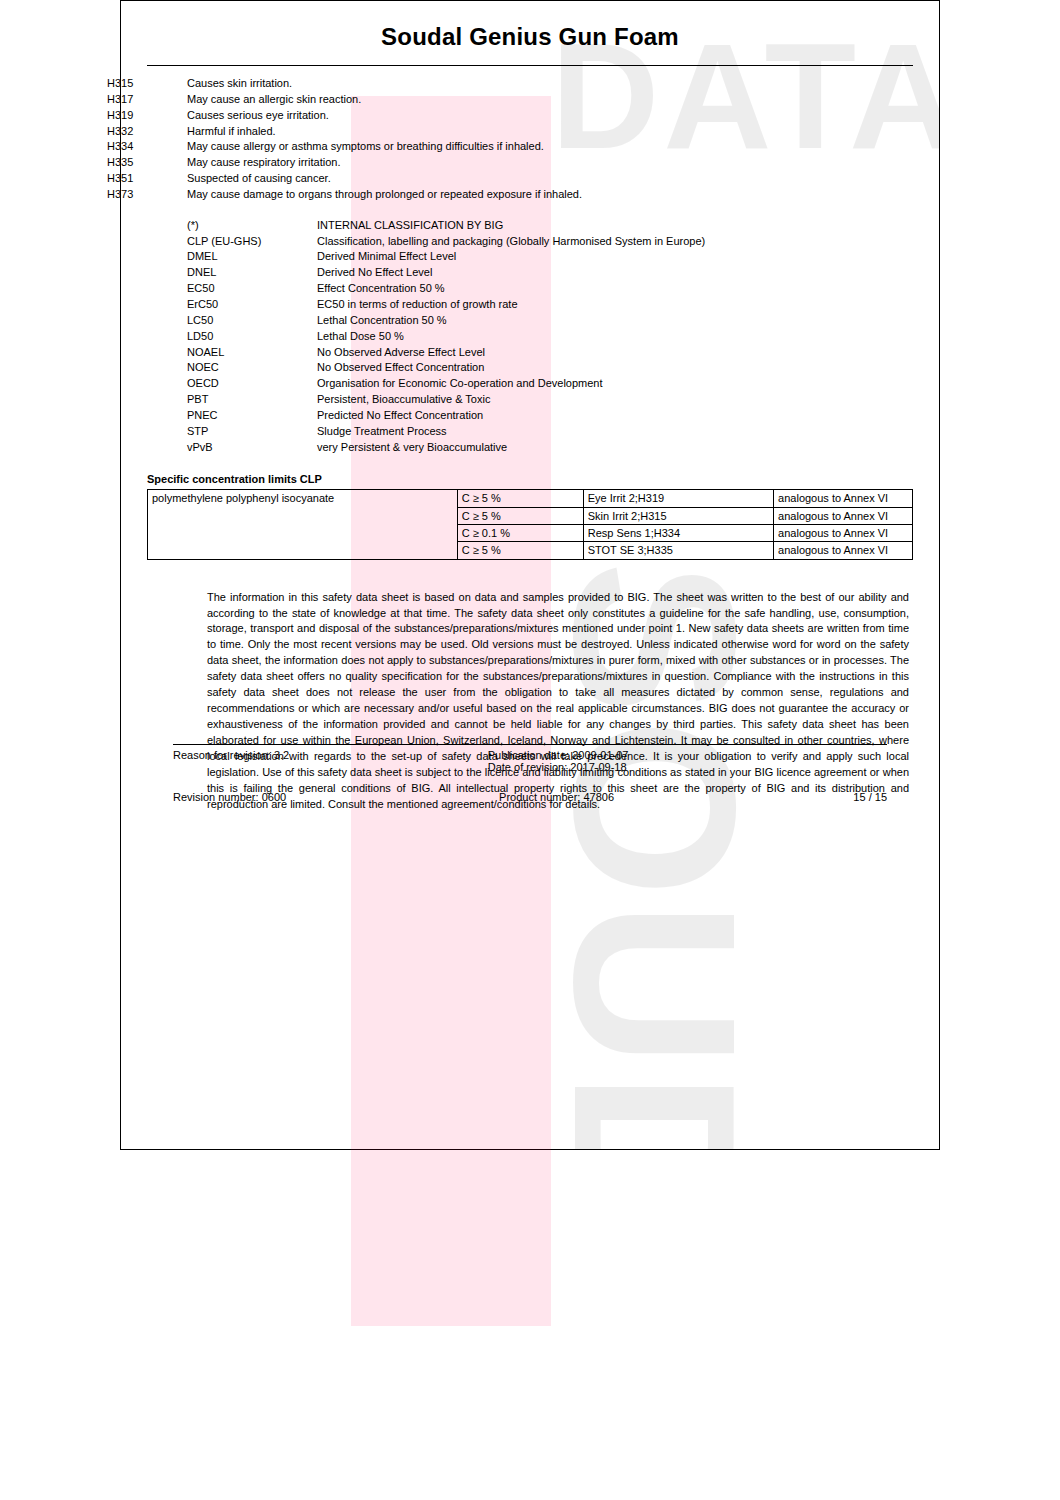DATA SOUDAL
Soudal Genius Gun Foam
H315 Causes skin irritation.
H317 May cause an allergic skin reaction.
H319 Causes serious eye irritation.
H332 Harmful if inhaled.
H334 May cause allergy or asthma symptoms or breathing difficulties if inhaled.
H335 May cause respiratory irritation.
H351 Suspected of causing cancer.
H373 May cause damage to organs through prolonged or repeated exposure if inhaled.
| (*) | INTERNAL CLASSIFICATION BY BIG |
| CLP (EU-GHS) | Classification, labelling and packaging (Globally Harmonised System in Europe) |
| DMEL | Derived Minimal Effect Level |
| DNEL | Derived No Effect Level |
| EC50 | Effect Concentration 50 % |
| ErC50 | EC50 in terms of reduction of growth rate |
| LC50 | Lethal Concentration 50 % |
| LD50 | Lethal Dose 50 % |
| NOAEL | No Observed Adverse Effect Level |
| NOEC | No Observed Effect Concentration |
| OECD | Organisation for Economic Co-operation and Development |
| PBT | Persistent, Bioaccumulative & Toxic |
| PNEC | Predicted No Effect Concentration |
| STP | Sludge Treatment Process |
| vPvB | very Persistent & very Bioaccumulative |
Specific concentration limits CLP
| polymethylene polyphenyl isocyanate | C ≥ 5 % | Eye Irrit 2;H319 | analogous to Annex VI |
| C ≥ 5 % | Skin Irrit 2;H315 | analogous to Annex VI |
| C ≥ 0.1 % | Resp Sens 1;H334 | analogous to Annex VI |
| C ≥ 5 % | STOT SE 3;H335 | analogous to Annex VI |
The information in this safety data sheet is based on data and samples provided to BIG. The sheet was written to the best of our ability and according to the state of knowledge at that time. The safety data sheet only constitutes a guideline for the safe handling, use, consumption, storage, transport and disposal of the substances/preparations/mixtures mentioned under point 1. New safety data sheets are written from time to time. Only the most recent versions may be used. Old versions must be destroyed. Unless indicated otherwise word for word on the safety data sheet, the information does not apply to substances/preparations/mixtures in purer form, mixed with other substances or in processes. The safety data sheet offers no quality specification for the substances/preparations/mixtures in question. Compliance with the instructions in this safety data sheet does not release the user from the obligation to take all measures dictated by common sense, regulations and recommendations or which are necessary and/or useful based on the real applicable circumstances. BIG does not guarantee the accuracy or exhaustiveness of the information provided and cannot be held liable for any changes by third parties. This safety data sheet has been elaborated for use within the European Union, Switzerland, Iceland, Norway and Lichtenstein. It may be consulted in other countries, where local legislation with regards to the set-up of safety data sheets will take precedence. It is your obligation to verify and apply such local legislation. Use of this safety data sheet is subject to the licence and liability limiting conditions as stated in your BIG licence agreement or when this is failing the general conditions of BIG. All intellectual property rights to this sheet are the property of BIG and its distribution and reproduction are limited. Consult the mentioned agreement/conditions for details.
Reason for revision: 3.2
Publication date: 2009-01-07
Date of revision: 2017-09-18
Revision number: 0600
Product number: 47806
15 / 15